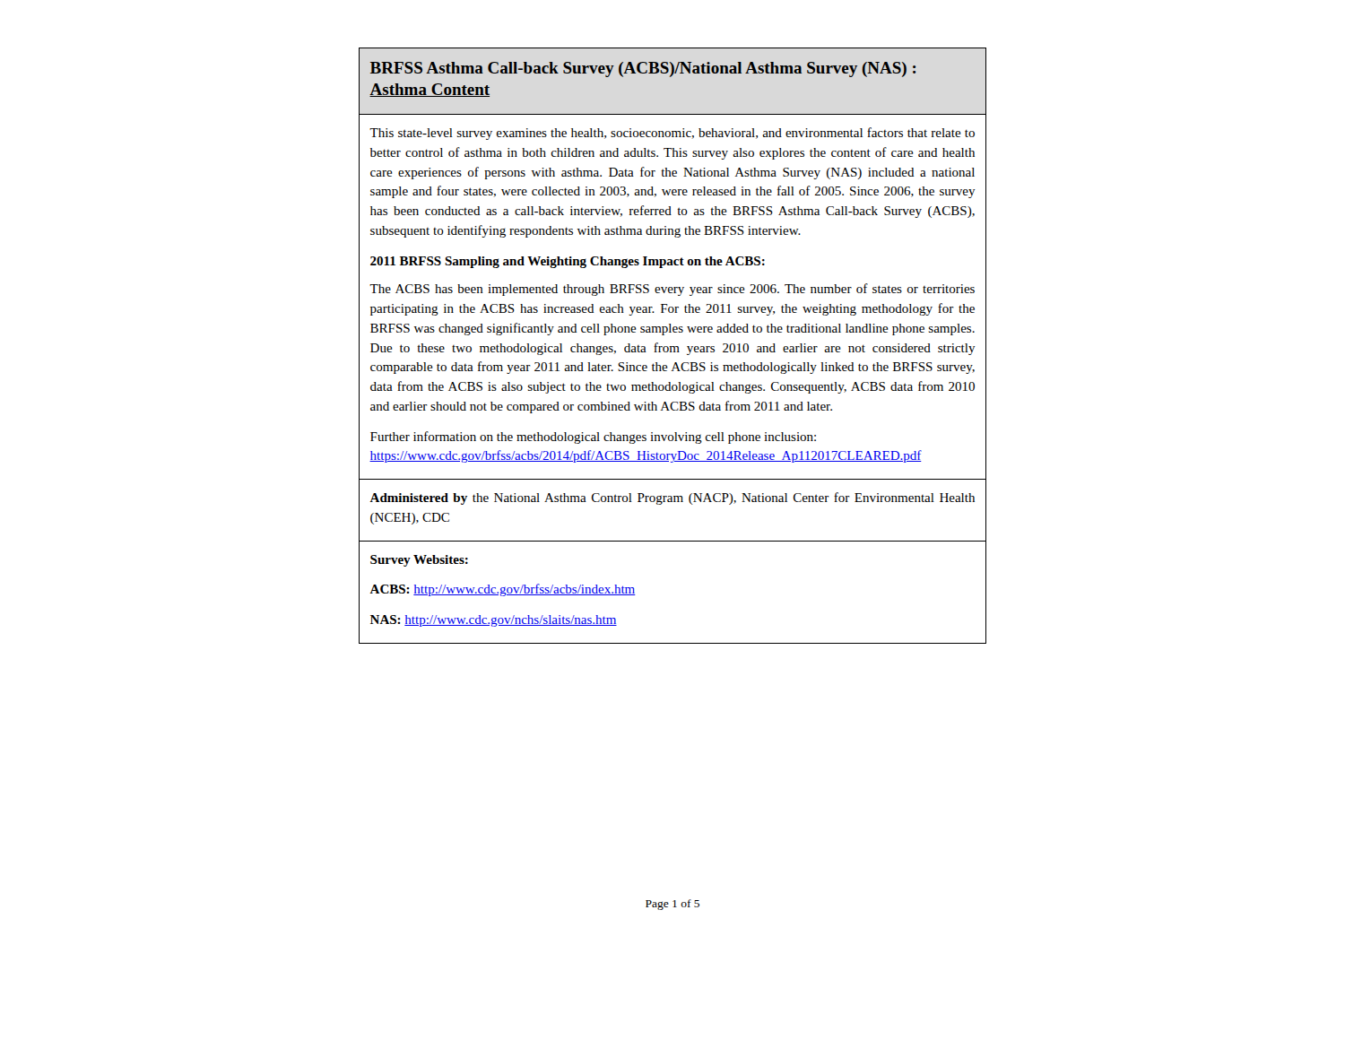| BRFSS Asthma Call-back Survey (ACBS)/National Asthma Survey (NAS) : Asthma Content |
| This state-level survey examines the health, socioeconomic, behavioral, and environmental factors that relate to better control of asthma in both children and adults. This survey also explores the content of care and health care experiences of persons with asthma. Data for the National Asthma Survey (NAS) included a national sample and four states, were collected in 2003, and, were released in the fall of 2005. Since 2006, the survey has been conducted as a call-back interview, referred to as the BRFSS Asthma Call-back Survey (ACBS), subsequent to identifying respondents with asthma during the BRFSS interview. 2011 BRFSS Sampling and Weighting Changes Impact on the ACBS: The ACBS has been implemented through BRFSS every year since 2006. The number of states or territories participating in the ACBS has increased each year. For the 2011 survey, the weighting methodology for the BRFSS was changed significantly and cell phone samples were added to the traditional landline phone samples. Due to these two methodological changes, data from years 2010 and earlier are not considered strictly comparable to data from year 2011 and later. Since the ACBS is methodologically linked to the BRFSS survey, data from the ACBS is also subject to the two methodological changes. Consequently, ACBS data from 2010 and earlier should not be compared or combined with ACBS data from 2011 and later. Further information on the methodological changes involving cell phone inclusion: https://www.cdc.gov/brfss/acbs/2014/pdf/ACBS_HistoryDoc_2014Release_Ap112017CLEARED.pdf |
| Administered by the National Asthma Control Program (NACP), National Center for Environmental Health (NCEH), CDC |
| Survey Websites: ACBS: http://www.cdc.gov/brfss/acbs/index.htm NAS: http://www.cdc.gov/nchs/slaits/nas.htm |
Page 1 of 5